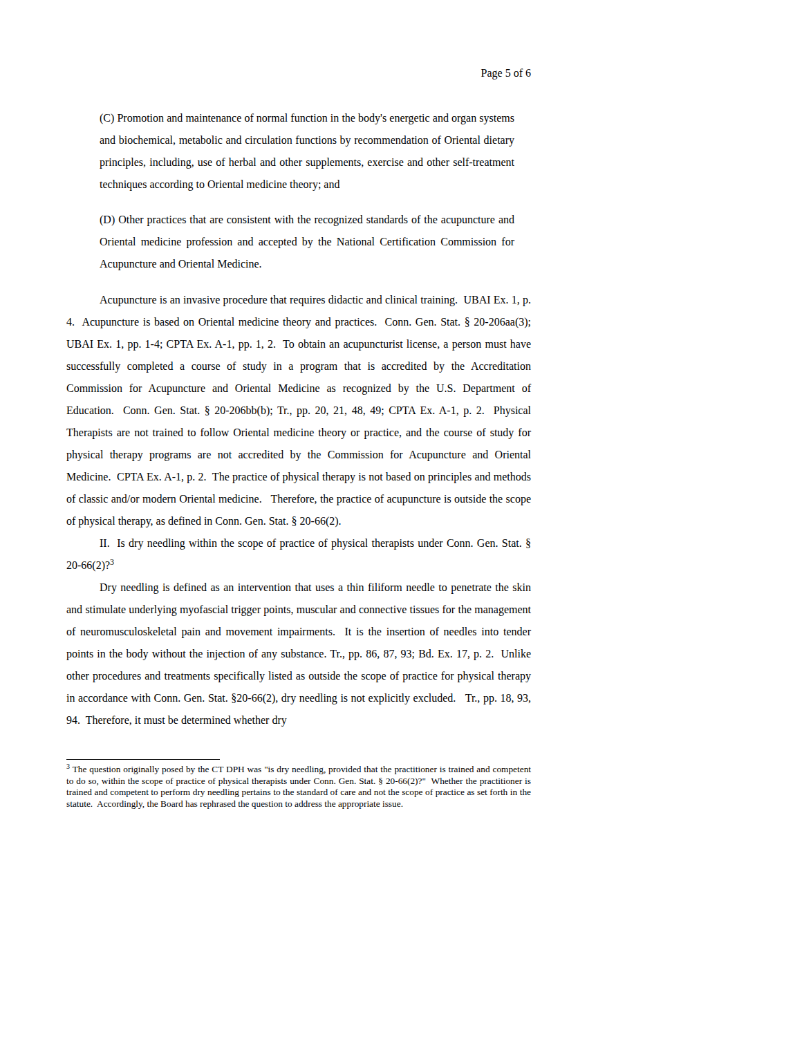Page 5 of 6
(C) Promotion and maintenance of normal function in the body's energetic and organ systems and biochemical, metabolic and circulation functions by recommendation of Oriental dietary principles, including, use of herbal and other supplements, exercise and other self-treatment techniques according to Oriental medicine theory; and
(D) Other practices that are consistent with the recognized standards of the acupuncture and Oriental medicine profession and accepted by the National Certification Commission for Acupuncture and Oriental Medicine.
Acupuncture is an invasive procedure that requires didactic and clinical training. UBAI Ex. 1, p. 4. Acupuncture is based on Oriental medicine theory and practices. Conn. Gen. Stat. § 20-206aa(3); UBAI Ex. 1, pp. 1-4; CPTA Ex. A-1, pp. 1, 2. To obtain an acupuncturist license, a person must have successfully completed a course of study in a program that is accredited by the Accreditation Commission for Acupuncture and Oriental Medicine as recognized by the U.S. Department of Education. Conn. Gen. Stat. § 20-206bb(b); Tr., pp. 20, 21, 48, 49; CPTA Ex. A-1, p. 2. Physical Therapists are not trained to follow Oriental medicine theory or practice, and the course of study for physical therapy programs are not accredited by the Commission for Acupuncture and Oriental Medicine. CPTA Ex. A-1, p. 2. The practice of physical therapy is not based on principles and methods of classic and/or modern Oriental medicine. Therefore, the practice of acupuncture is outside the scope of physical therapy, as defined in Conn. Gen. Stat. § 20-66(2).
II. Is dry needling within the scope of practice of physical therapists under Conn. Gen. Stat. § 20-66(2)?3
Dry needling is defined as an intervention that uses a thin filiform needle to penetrate the skin and stimulate underlying myofascial trigger points, muscular and connective tissues for the management of neuromusculoskeletal pain and movement impairments. It is the insertion of needles into tender points in the body without the injection of any substance. Tr., pp. 86, 87, 93; Bd. Ex. 17, p. 2. Unlike other procedures and treatments specifically listed as outside the scope of practice for physical therapy in accordance with Conn. Gen. Stat. §20-66(2), dry needling is not explicitly excluded. Tr., pp. 18, 93, 94. Therefore, it must be determined whether dry
3 The question originally posed by the CT DPH was "is dry needling, provided that the practitioner is trained and competent to do so, within the scope of practice of physical therapists under Conn. Gen. Stat. § 20-66(2)?" Whether the practitioner is trained and competent to perform dry needling pertains to the standard of care and not the scope of practice as set forth in the statute. Accordingly, the Board has rephrased the question to address the appropriate issue.